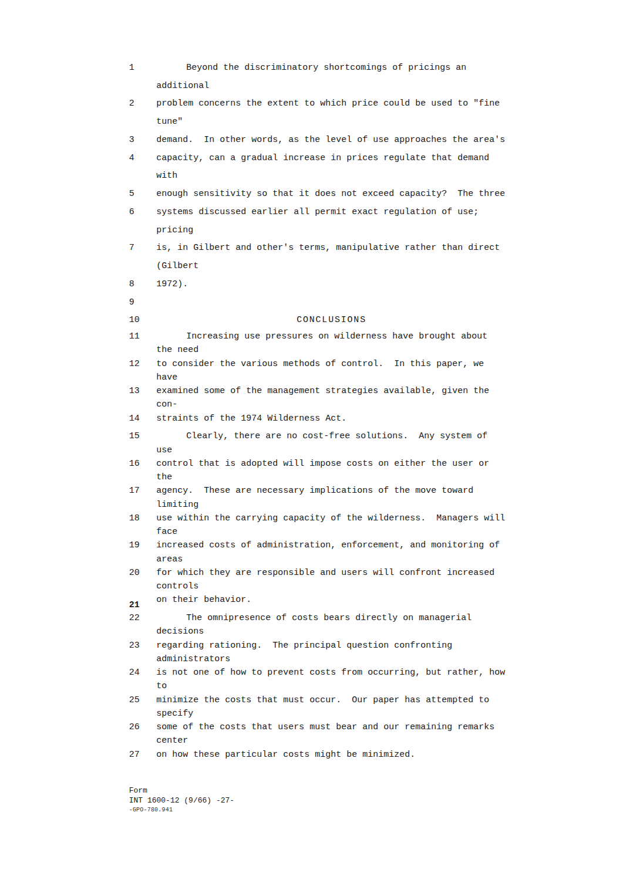Beyond the discriminatory shortcomings of pricings an additional
problem concerns the extent to which price could be used to "fine tune"
demand. In other words, as the level of use approaches the area's
capacity, can a gradual increase in prices regulate that demand with
enough sensitivity so that it does not exceed capacity? The three
systems discussed earlier all permit exact regulation of use; pricing
is, in Gilbert and other's terms, manipulative rather than direct (Gilbert
1972).
CONCLUSIONS
Increasing use pressures on wilderness have brought about the need
to consider the various methods of control. In this paper, we have
examined some of the management strategies available, given the con-
straints of the 1974 Wilderness Act.
Clearly, there are no cost-free solutions. Any system of use
control that is adopted will impose costs on either the user or the
agency. These are necessary implications of the move toward limiting
use within the carrying capacity of the wilderness. Managers will face
increased costs of administration, enforcement, and monitoring of areas
for which they are responsible and users will confront increased controls
on their behavior.
The omnipresence of costs bears directly on managerial decisions
regarding rationing. The principal question confronting administrators
is not one of how to prevent costs from occurring, but rather, how to
minimize the costs that must occur. Our paper has attempted to specify
some of the costs that users must bear and our remaining remarks center
on how these particular costs might be minimized.
Form
INT 1600-12 (9/66) -27-
-GPO-780.941